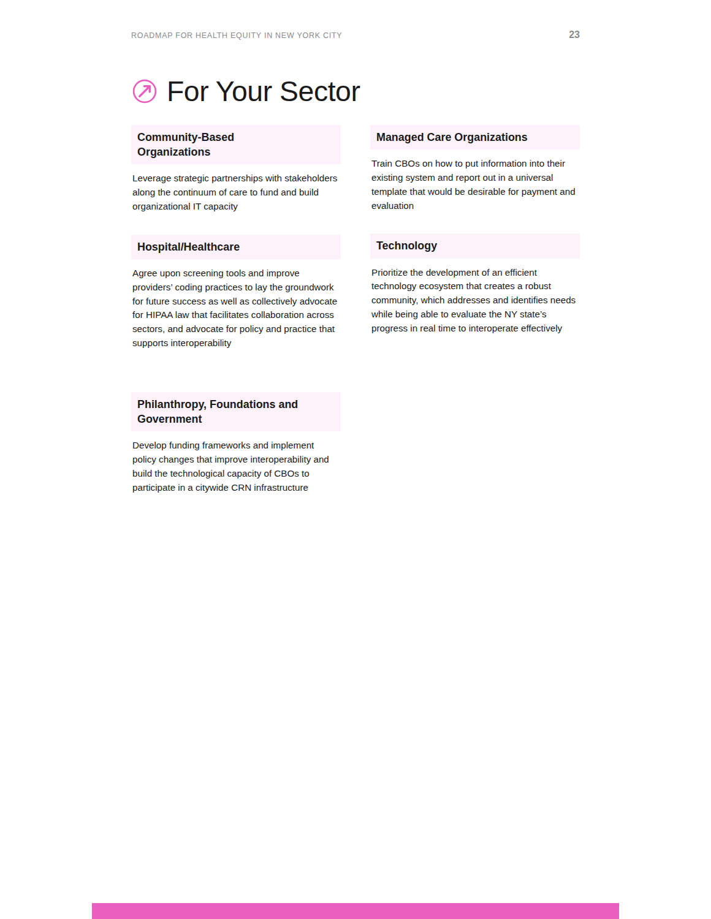Roadmap for Health Equity in New York City 23
For Your Sector
Community-Based
Organizations
Leverage strategic partnerships with stakeholders along the continuum of care to fund and build organizational IT capacity
Hospital/Healthcare
Agree upon screening tools and improve providers’ coding practices to lay the groundwork for future success as well as collectively advocate for HIPAA law that facilitates collaboration across sectors, and advocate for policy and practice that supports interoperability
Philanthropy, Foundations and
Government
Develop funding frameworks and implement policy changes that improve interoperability and build the technological capacity of CBOs to participate in a citywide CRN infrastructure
Managed Care Organizations
Train CBOs on how to put information into their existing system and report out in a universal template that would be desirable for payment and evaluation
Technology
Prioritize the development of an efficient technology ecosystem that creates a robust community, which addresses and identifies needs while being able to evaluate the NY state’s progress in real time to interoperate effectively